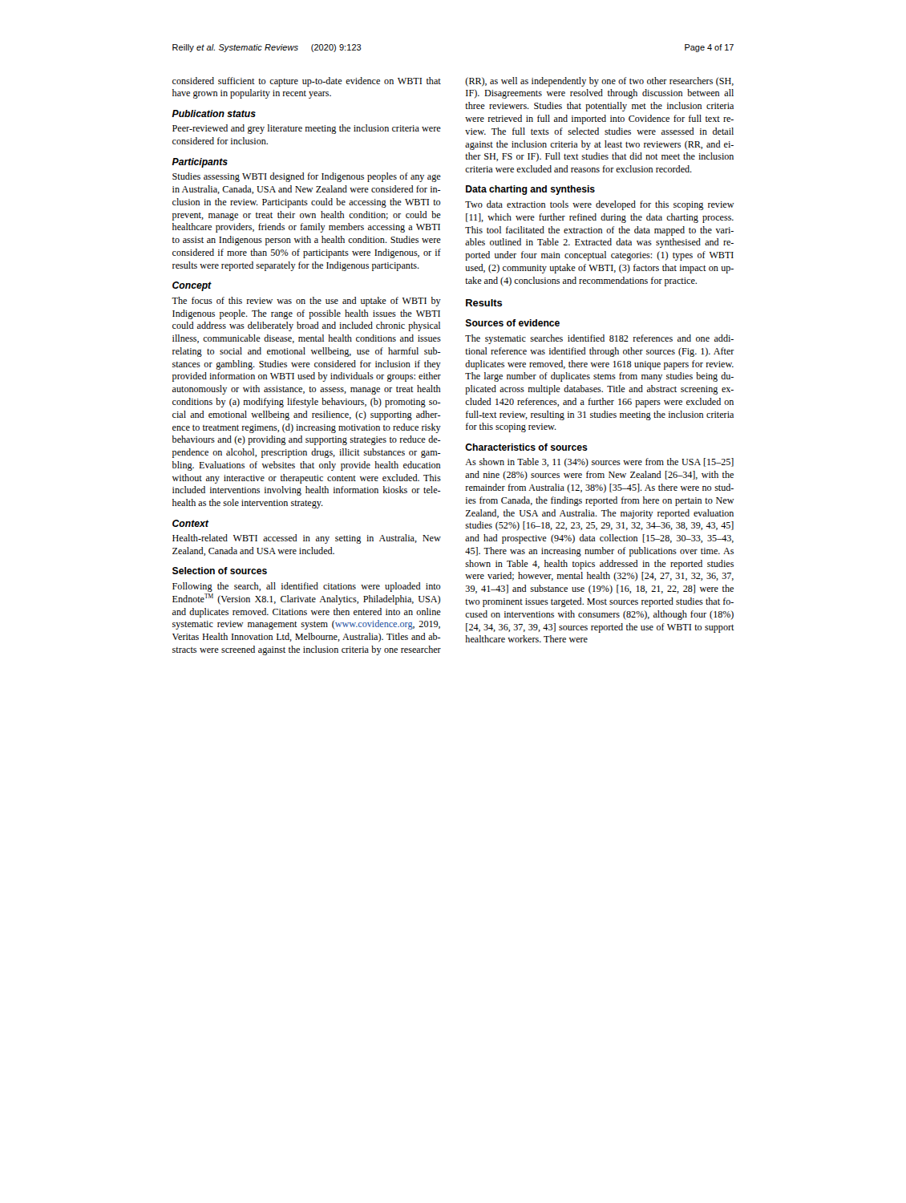Reilly et al. Systematic Reviews (2020) 9:123
Page 4 of 17
considered sufficient to capture up-to-date evidence on WBTI that have grown in popularity in recent years.
Publication status
Peer-reviewed and grey literature meeting the inclusion criteria were considered for inclusion.
Participants
Studies assessing WBTI designed for Indigenous peoples of any age in Australia, Canada, USA and New Zealand were considered for inclusion in the review. Participants could be accessing the WBTI to prevent, manage or treat their own health condition; or could be healthcare providers, friends or family members accessing a WBTI to assist an Indigenous person with a health condition. Studies were considered if more than 50% of participants were Indigenous, or if results were reported separately for the Indigenous participants.
Concept
The focus of this review was on the use and uptake of WBTI by Indigenous people. The range of possible health issues the WBTI could address was deliberately broad and included chronic physical illness, communicable disease, mental health conditions and issues relating to social and emotional wellbeing, use of harmful substances or gambling. Studies were considered for inclusion if they provided information on WBTI used by individuals or groups: either autonomously or with assistance, to assess, manage or treat health conditions by (a) modifying lifestyle behaviours, (b) promoting social and emotional wellbeing and resilience, (c) supporting adherence to treatment regimens, (d) increasing motivation to reduce risky behaviours and (e) providing and supporting strategies to reduce dependence on alcohol, prescription drugs, illicit substances or gambling. Evaluations of websites that only provide health education without any interactive or therapeutic content were excluded. This included interventions involving health information kiosks or telehealth as the sole intervention strategy.
Context
Health-related WBTI accessed in any setting in Australia, New Zealand, Canada and USA were included.
Selection of sources
Following the search, all identified citations were uploaded into EndnoteTM (Version X8.1, Clarivate Analytics, Philadelphia, USA) and duplicates removed. Citations were then entered into an online systematic review management system (www.covidence.org, 2019, Veritas Health Innovation Ltd, Melbourne, Australia). Titles and abstracts were screened against the inclusion criteria by one researcher (RR), as well as independently by one of two other researchers (SH, IF). Disagreements were resolved through discussion between all three reviewers. Studies that potentially met the inclusion criteria were retrieved in full and imported into Covidence for full text review. The full texts of selected studies were assessed in detail against the inclusion criteria by at least two reviewers (RR, and either SH, FS or IF). Full text studies that did not meet the inclusion criteria were excluded and reasons for exclusion recorded.
Data charting and synthesis
Two data extraction tools were developed for this scoping review [11], which were further refined during the data charting process. This tool facilitated the extraction of the data mapped to the variables outlined in Table 2. Extracted data was synthesised and reported under four main conceptual categories: (1) types of WBTI used, (2) community uptake of WBTI, (3) factors that impact on uptake and (4) conclusions and recommendations for practice.
Results
Sources of evidence
The systematic searches identified 8182 references and one additional reference was identified through other sources (Fig. 1). After duplicates were removed, there were 1618 unique papers for review. The large number of duplicates stems from many studies being duplicated across multiple databases. Title and abstract screening excluded 1420 references, and a further 166 papers were excluded on full-text review, resulting in 31 studies meeting the inclusion criteria for this scoping review.
Characteristics of sources
As shown in Table 3, 11 (34%) sources were from the USA [15–25] and nine (28%) sources were from New Zealand [26–34], with the remainder from Australia (12, 38%) [35–45]. As there were no studies from Canada, the findings reported from here on pertain to New Zealand, the USA and Australia. The majority reported evaluation studies (52%) [16–18, 22, 23, 25, 29, 31, 32, 34–36, 38, 39, 43, 45] and had prospective (94%) data collection [15–28, 30–33, 35–43, 45]. There was an increasing number of publications over time. As shown in Table 4, health topics addressed in the reported studies were varied; however, mental health (32%) [24, 27, 31, 32, 36, 37, 39, 41–43] and substance use (19%) [16, 18, 21, 22, 28] were the two prominent issues targeted. Most sources reported studies that focused on interventions with consumers (82%), although four (18%) [24, 34, 36, 37, 39, 43] sources reported the use of WBTI to support healthcare workers. There were